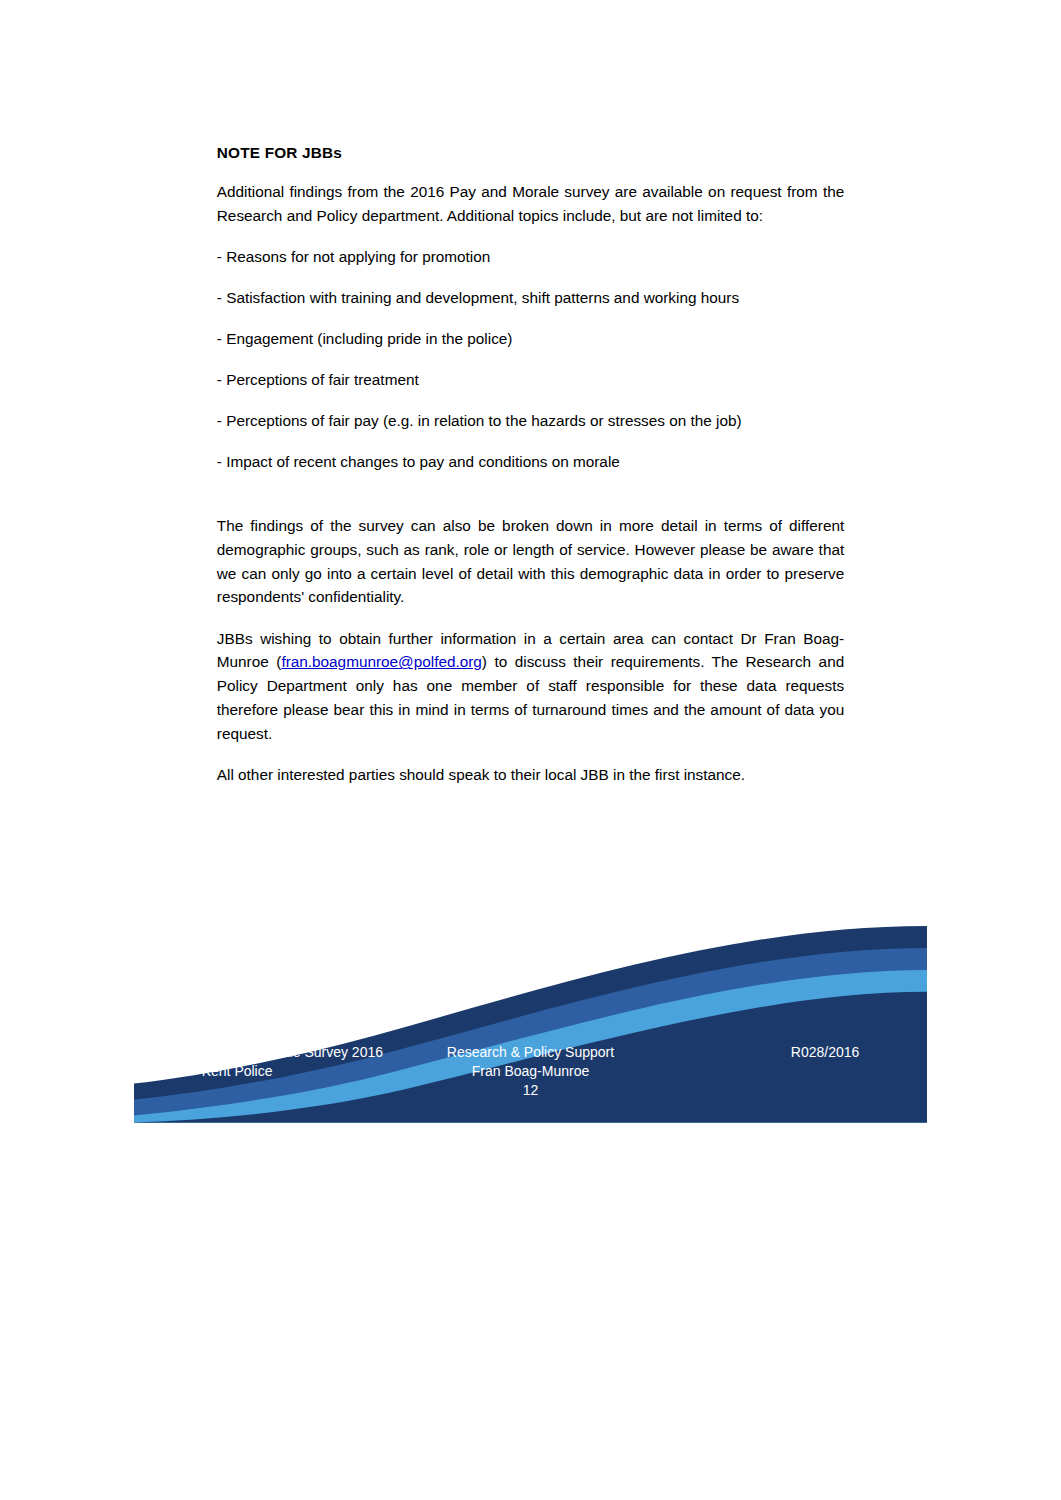NOTE FOR JBBs
Additional findings from the 2016 Pay and Morale survey are available on request from the Research and Policy department. Additional topics include, but are not limited to:
- Reasons for not applying for promotion
- Satisfaction with training and development, shift patterns and working hours
- Engagement (including pride in the police)
- Perceptions of fair treatment
- Perceptions of fair pay (e.g. in relation to the hazards or stresses on the job)
- Impact of recent changes to pay and conditions on morale
The findings of the survey can also be broken down in more detail in terms of different demographic groups, such as rank, role or length of service. However please be aware that we can only go into a certain level of detail with this demographic data in order to preserve respondents' confidentiality.
JBBs wishing to obtain further information in a certain area can contact Dr Fran Boag-Munroe (fran.boagmunroe@polfed.org) to discuss their requirements. The Research and Policy Department only has one member of staff responsible for these data requests therefore please bear this in mind in terms of turnaround times and the amount of data you request.
All other interested parties should speak to their local JBB in the first instance.
Pay And Morale Survey 2016
Kent Police
Research & Policy Support
Fran Boag-Munroe
12
R028/2016